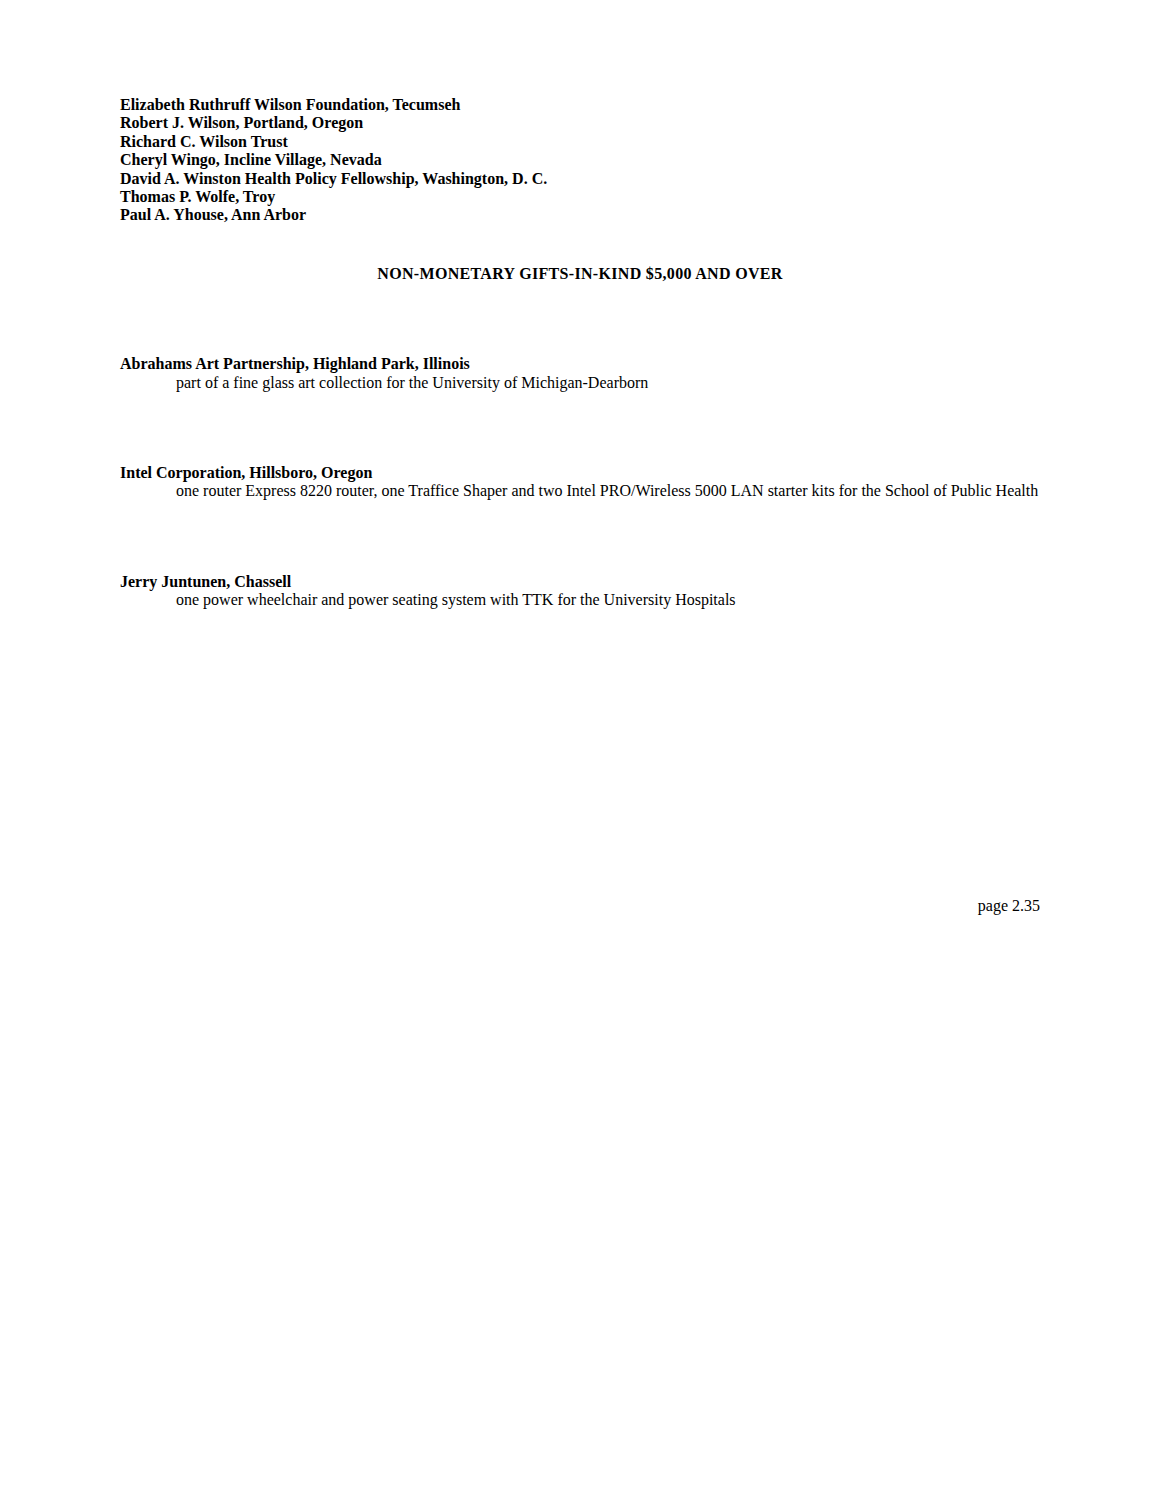Elizabeth Ruthruff Wilson Foundation, Tecumseh
Robert J. Wilson, Portland, Oregon
Richard C. Wilson Trust
Cheryl Wingo, Incline Village, Nevada
David A. Winston Health Policy Fellowship, Washington, D. C.
Thomas P. Wolfe, Troy
Paul A. Yhouse, Ann Arbor
NON-MONETARY GIFTS-IN-KIND $5,000 AND OVER
Abrahams Art Partnership, Highland Park, Illinois
part of a fine glass art collection for the University of Michigan-Dearborn
Intel Corporation, Hillsboro, Oregon
one router Express 8220 router, one Traffice Shaper and two Intel PRO/Wireless 5000 LAN starter kits for the School of Public Health
Jerry Juntunen, Chassell
one power wheelchair and power seating system with TTK for the University Hospitals
page 2.35